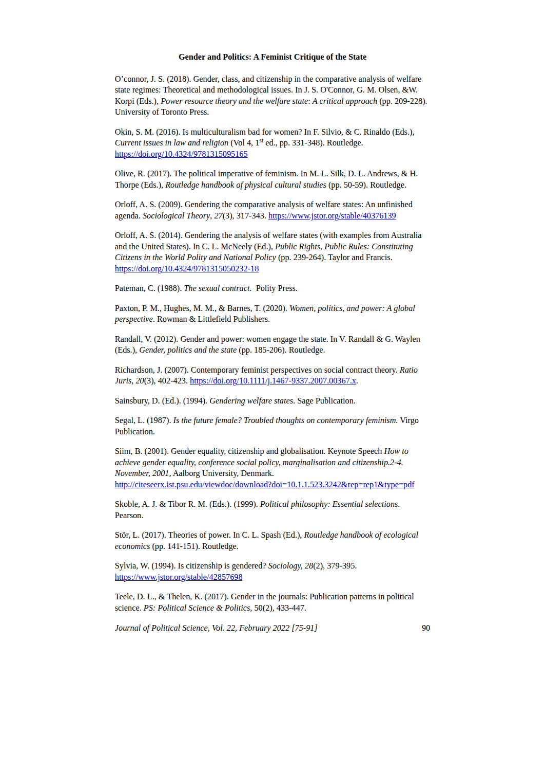Gender and Politics: A Feminist Critique of the State
O’connor, J. S. (2018). Gender, class, and citizenship in the comparative analysis of welfare state regimes: Theoretical and methodological issues. In J. S. O'Connor, G. M. Olsen, &W. Korpi (Eds.), Power resource theory and the welfare state: A critical approach (pp. 209-228). University of Toronto Press.
Okin, S. M. (2016). Is multiculturalism bad for women? In F. Silvio, & C. Rinaldo (Eds.), Current issues in law and religion (Vol 4, 1st ed., pp. 331-348). Routledge. https://doi.org/10.4324/9781315095165
Olive, R. (2017). The political imperative of feminism. In M. L. Silk, D. L. Andrews, & H. Thorpe (Eds.), Routledge handbook of physical cultural studies (pp. 50-59). Routledge.
Orloff, A. S. (2009). Gendering the comparative analysis of welfare states: An unfinished agenda. Sociological Theory, 27(3), 317-343. https://www.jstor.org/stable/40376139
Orloff, A. S. (2014). Gendering the analysis of welfare states (with examples from Australia and the United States). In C. L. McNeely (Ed.), Public Rights, Public Rules: Constituting Citizens in the World Polity and National Policy (pp. 239-264). Taylor and Francis. https://doi.org/10.4324/9781315050232-18
Pateman, C. (1988). The sexual contract. Polity Press.
Paxton, P. M., Hughes, M. M., & Barnes, T. (2020). Women, politics, and power: A global perspective. Rowman & Littlefield Publishers.
Randall, V. (2012). Gender and power: women engage the state. In V. Randall & G. Waylen (Eds.), Gender, politics and the state (pp. 185-206). Routledge.
Richardson, J. (2007). Contemporary feminist perspectives on social contract theory. Ratio Juris, 20(3), 402-423. https://doi.org/10.1111/j.1467-9337.2007.00367.x.
Sainsbury, D. (Ed.). (1994). Gendering welfare states. Sage Publication.
Segal, L. (1987). Is the future female? Troubled thoughts on contemporary feminism. Virgo Publication.
Siim, B. (2001). Gender equality, citizenship and globalisation. Keynote Speech How to achieve gender equality, conference social policy, marginalisation and citizenship.2-4. November, 2001, Aalborg University, Denmark. http://citeseerx.ist.psu.edu/viewdoc/download?doi=10.1.1.523.3242&rep=rep1&type=pdf
Skoble, A. J. & Tibor R. M. (Eds.). (1999). Political philosophy: Essential selections. Pearson.
Stör, L. (2017). Theories of power. In C. L. Spash (Ed.), Routledge handbook of ecological economics (pp. 141-151). Routledge.
Sylvia, W. (1994). Is citizenship is gendered? Sociology, 28(2), 379-395. https://www.jstor.org/stable/42857698
Teele, D. L., & Thelen, K. (2017). Gender in the journals: Publication patterns in political science. PS: Political Science & Politics, 50(2), 433-447.
Journal of Political Science, Vol. 22, February 2022 [75-91] 90